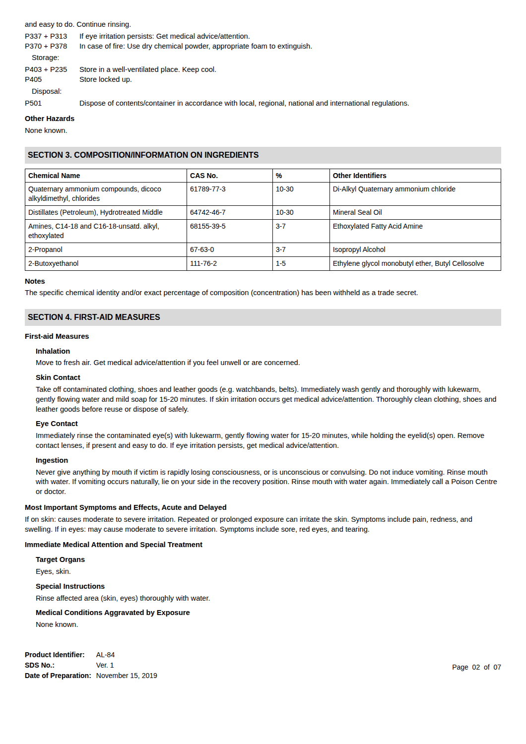and easy to do. Continue rinsing.
P337 + P313 If eye irritation persists: Get medical advice/attention.
P370 + P378 In case of fire: Use dry chemical powder, appropriate foam to extinguish.
Storage:
P403 + P235 Store in a well-ventilated place. Keep cool.
P405 Store locked up.
Disposal:
P501 Dispose of contents/container in accordance with local, regional, national and international regulations.
Other Hazards
None known.
SECTION 3. COMPOSITION/INFORMATION ON INGREDIENTS
| Chemical Name | CAS No. | % | Other Identifiers |
| --- | --- | --- | --- |
| Quaternary ammonium compounds, dicoco alkyldimethyl, chlorides | 61789-77-3 | 10-30 | Di-Alkyl Quaternary ammonium chloride |
| Distillates (Petroleum), Hydrotreated Middle | 64742-46-7 | 10-30 | Mineral Seal Oil |
| Amines, C14-18 and C16-18-unsatd. alkyl, ethoxylated | 68155-39-5 | 3-7 | Ethoxylated Fatty Acid Amine |
| 2-Propanol | 67-63-0 | 3-7 | Isopropyl Alcohol |
| 2-Butoxyethanol | 111-76-2 | 1-5 | Ethylene glycol monobutyl ether, Butyl Cellosolve |
Notes
The specific chemical identity and/or exact percentage of composition (concentration) has been withheld as a trade secret.
SECTION 4. FIRST-AID MEASURES
First-aid Measures
Inhalation
Move to fresh air. Get medical advice/attention if you feel unwell or are concerned.
Skin Contact
Take off contaminated clothing, shoes and leather goods (e.g. watchbands, belts). Immediately wash gently and thoroughly with lukewarm, gently flowing water and mild soap for 15-20 minutes. If skin irritation occurs get medical advice/attention. Thoroughly clean clothing, shoes and leather goods before reuse or dispose of safely.
Eye Contact
Immediately rinse the contaminated eye(s) with lukewarm, gently flowing water for 15-20 minutes, while holding the eyelid(s) open. Remove contact lenses, if present and easy to do. If eye irritation persists, get medical advice/attention.
Ingestion
Never give anything by mouth if victim is rapidly losing consciousness, or is unconscious or convulsing. Do not induce vomiting. Rinse mouth with water. If vomiting occurs naturally, lie on your side in the recovery position. Rinse mouth with water again. Immediately call a Poison Centre or doctor.
Most Important Symptoms and Effects, Acute and Delayed
If on skin: causes moderate to severe irritation. Repeated or prolonged exposure can irritate the skin. Symptoms include pain, redness, and swelling. If in eyes: may cause moderate to severe irritation. Symptoms include sore, red eyes, and tearing.
Immediate Medical Attention and Special Treatment
Target Organs
Eyes, skin.
Special Instructions
Rinse affected area (skin, eyes) thoroughly with water.
Medical Conditions Aggravated by Exposure
None known.
| Product Identifier: | AL-84 |
| SDS No.: | Ver. 1 |
| Date of Preparation: | November 15, 2019 |
Page 02 of 07